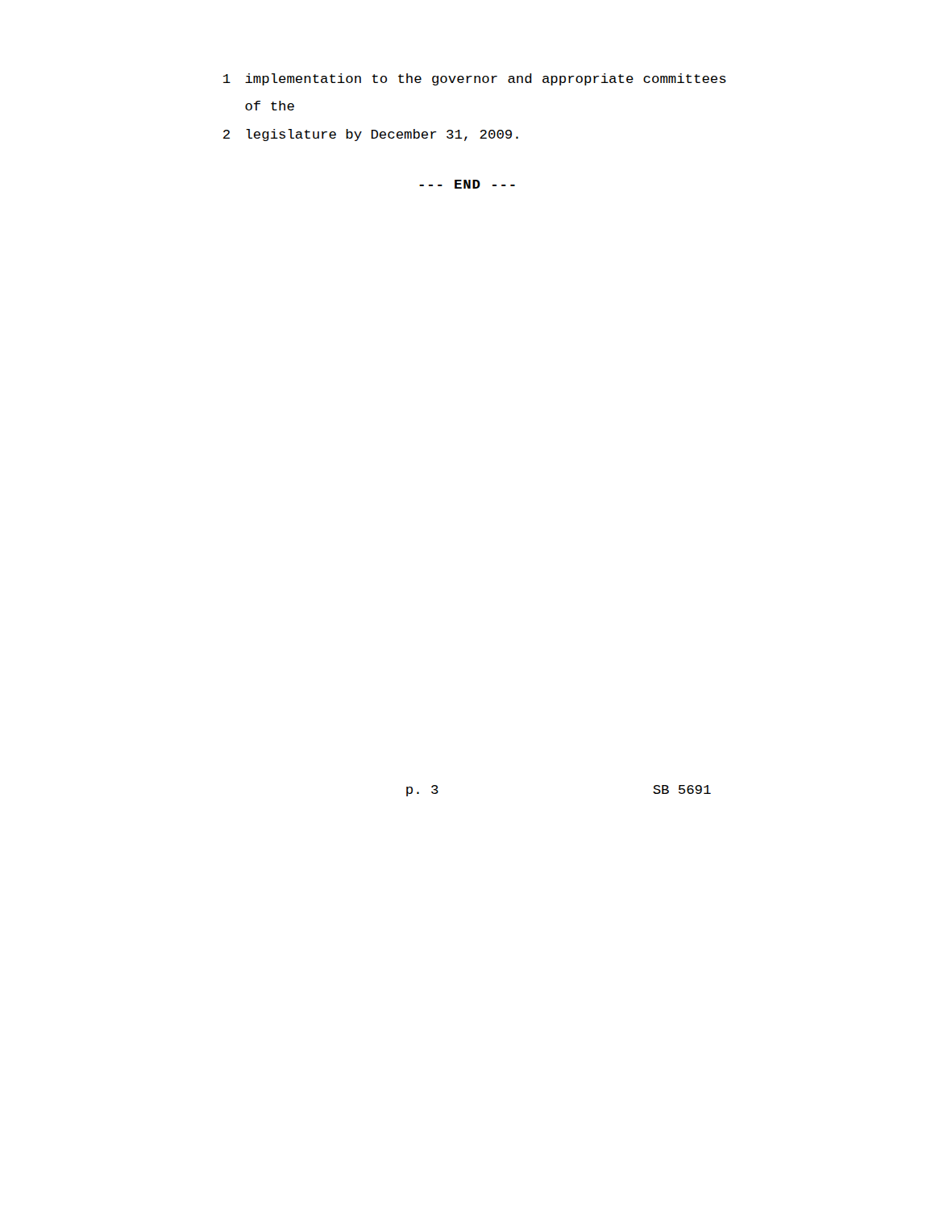implementation to the governor and appropriate committees of the
legislature by December 31, 2009.
--- END ---
p. 3 SB 5691